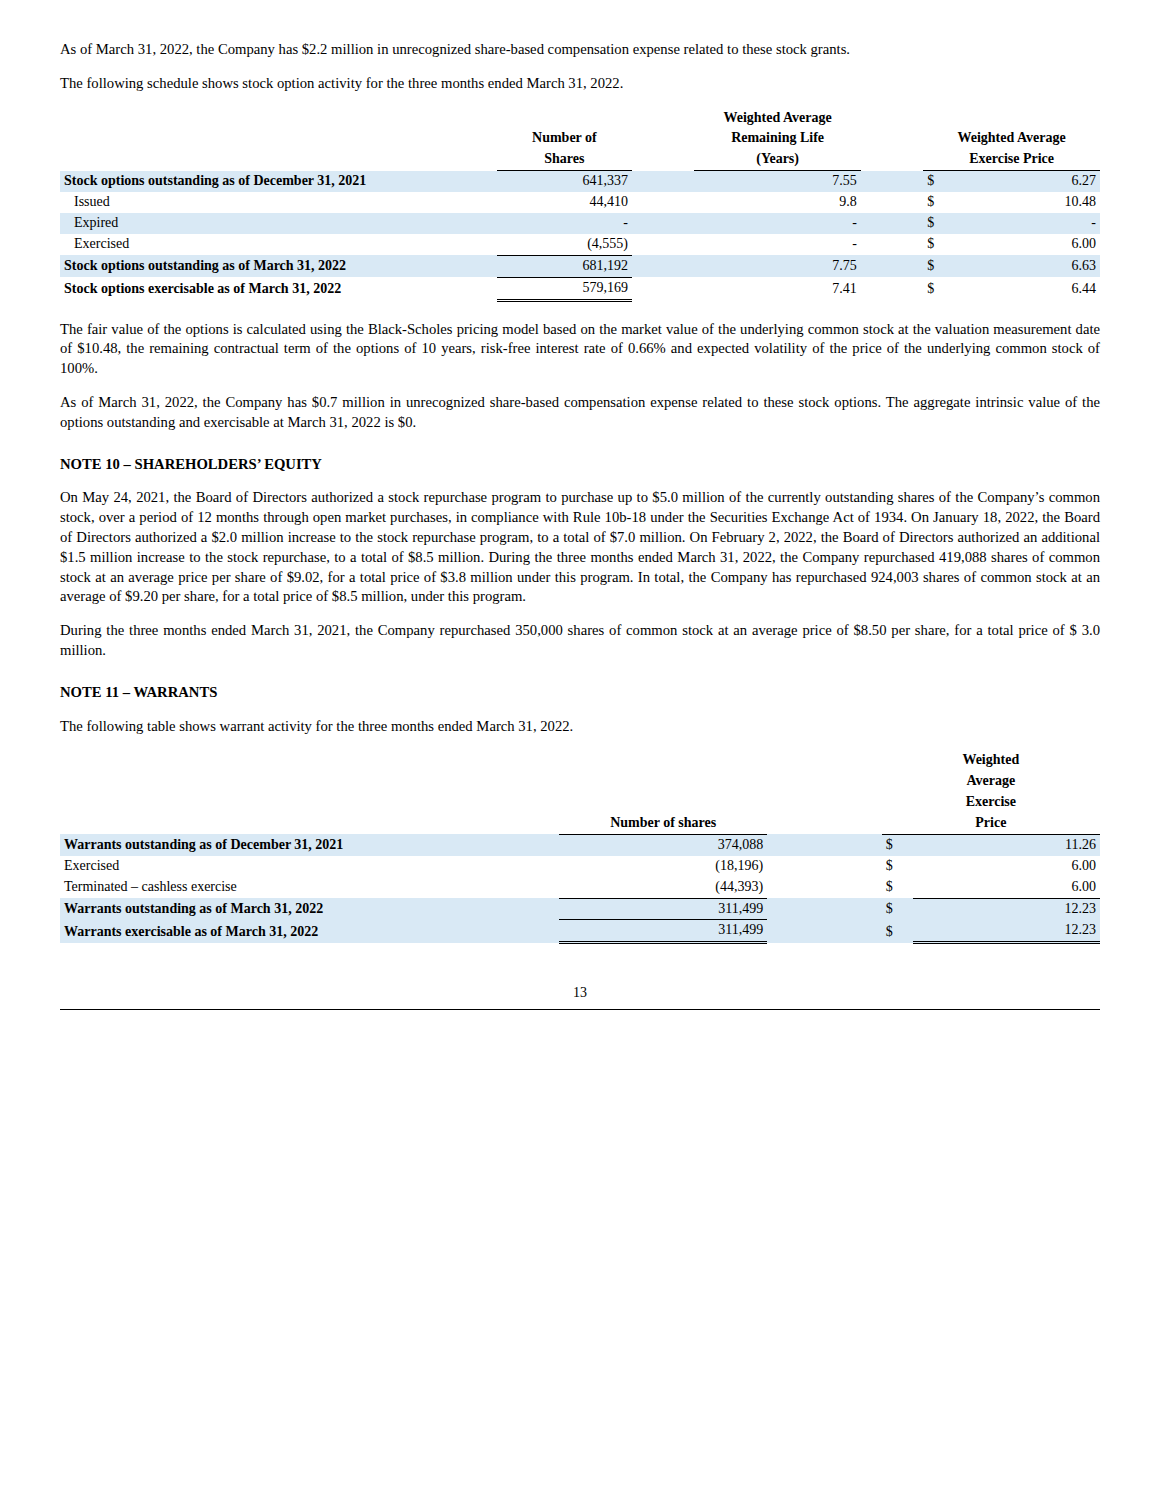As of March 31, 2022, the Company has $2.2 million in unrecognized share-based compensation expense related to these stock grants.
The following schedule shows stock option activity for the three months ended March 31, 2022.
| | | | Weighted Average | | |
| --- | --- | --- | --- | --- | --- |
| | Number of | | Remaining Life | | Weighted Average |
| | Shares | | (Years) | | Exercise Price |
| Stock options outstanding as of December 31, 2021 | 641,337 | | 7.55 | | $ | 6.27 |
| Issued | 44,410 | | 9.8 | | $ | 10.48 |
| Expired | - | | - | | $ | - |
| Exercised | (4,555) | | - | | $ | 6.00 |
| Stock options outstanding as of March 31, 2022 | 681,192 | | 7.75 | | $ | 6.63 |
| Stock options exercisable as of March 31, 2022 | 579,169 | | 7.41 | | $ | 6.44 |
The fair value of the options is calculated using the Black-Scholes pricing model based on the market value of the underlying common stock at the valuation measurement date of $10.48, the remaining contractual term of the options of 10 years, risk-free interest rate of 0.66% and expected volatility of the price of the underlying common stock of 100%.
As of March 31, 2022, the Company has $0.7 million in unrecognized share-based compensation expense related to these stock options. The aggregate intrinsic value of the options outstanding and exercisable at March 31, 2022 is $0.
NOTE 10 – SHAREHOLDERS’ EQUITY
On May 24, 2021, the Board of Directors authorized a stock repurchase program to purchase up to $5.0 million of the currently outstanding shares of the Company’s common stock, over a period of 12 months through open market purchases, in compliance with Rule 10b-18 under the Securities Exchange Act of 1934. On January 18, 2022, the Board of Directors authorized a $2.0 million increase to the stock repurchase program, to a total of $7.0 million. On February 2, 2022, the Board of Directors authorized an additional $1.5 million increase to the stock repurchase, to a total of $8.5 million. During the three months ended March 31, 2022, the Company repurchased 419,088 shares of common stock at an average price per share of $9.02, for a total price of $3.8 million under this program. In total, the Company has repurchased 924,003 shares of common stock at an average of $9.20 per share, for a total price of $8.5 million, under this program.
During the three months ended March 31, 2021, the Company repurchased 350,000 shares of common stock at an average price of $8.50 per share, for a total price of $ 3.0 million.
NOTE 11 – WARRANTS
The following table shows warrant activity for the three months ended March 31, 2022.
| | | | Weighted |
| --- | --- | --- | --- |
| | | | Average |
| | | | Exercise |
| | Number of shares | | Price |
| Warrants outstanding as of December 31, 2021 | 374,088 | | $ | 11.26 |
| Exercised | (18,196) | | $ | 6.00 |
| Terminated – cashless exercise | (44,393) | | $ | 6.00 |
| Warrants outstanding as of March 31, 2022 | 311,499 | | $ | 12.23 |
| Warrants exercisable as of March 31, 2022 | 311,499 | | $ | 12.23 |
13